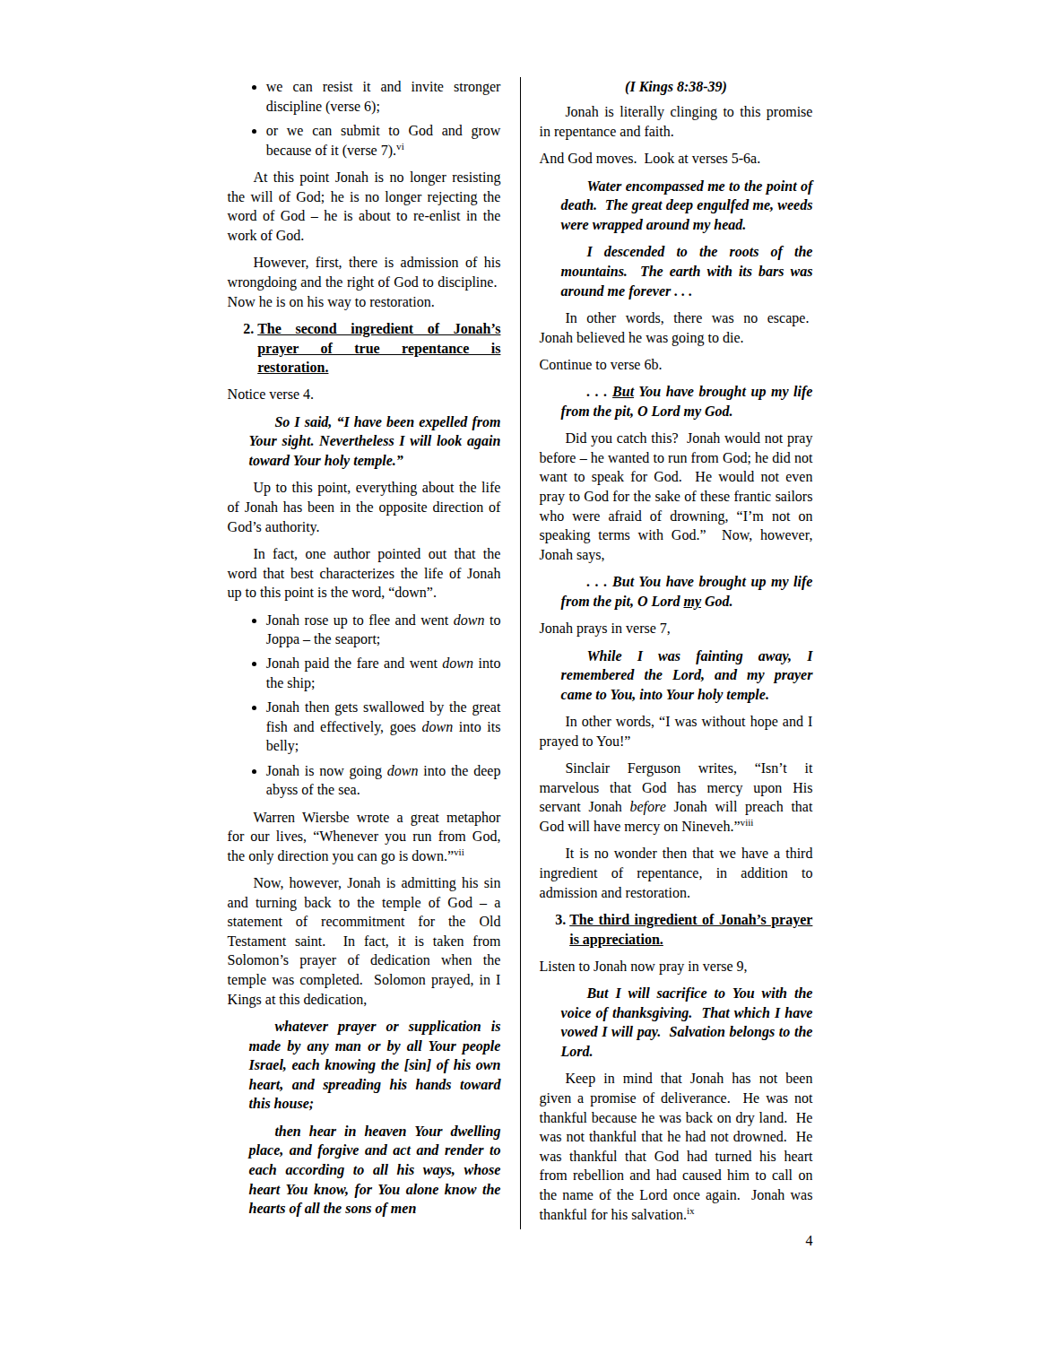we can resist it and invite stronger discipline (verse 6);
or we can submit to God and grow because of it (verse 7).vi
At this point Jonah is no longer resisting the will of God; he is no longer rejecting the word of God – he is about to re-enlist in the work of God.
However, first, there is admission of his wrongdoing and the right of God to discipline. Now he is on his way to restoration.
The second ingredient of Jonah’s prayer of true repentance is restoration.
Notice verse 4.
So I said, “I have been expelled from Your sight. Nevertheless I will look again toward Your holy temple.”
Up to this point, everything about the life of Jonah has been in the opposite direction of God’s authority.
In fact, one author pointed out that the word that best characterizes the life of Jonah up to this point is the word, “down”.
Jonah rose up to flee and went down to Joppa – the seaport;
Jonah paid the fare and went down into the ship;
Jonah then gets swallowed by the great fish and effectively, goes down into its belly;
Jonah is now going down into the deep abyss of the sea.
Warren Wiersbe wrote a great metaphor for our lives, “Whenever you run from God, the only direction you can go is down.”vii
Now, however, Jonah is admitting his sin and turning back to the temple of God – a statement of recommitment for the Old Testament saint. In fact, it is taken from Solomon’s prayer of dedication when the temple was completed. Solomon prayed, in I Kings at this dedication,
whatever prayer or supplication is made by any man or by all Your people Israel, each knowing the [sin] of his own heart, and spreading his hands toward this house;
then hear in heaven Your dwelling place, and forgive and act and render to each according to all his ways, whose heart You know, for You alone know the hearts of all the sons of men
(I Kings 8:38-39)
Jonah is literally clinging to this promise in repentance and faith.
And God moves. Look at verses 5-6a.
Water encompassed me to the point of death. The great deep engulfed me, weeds were wrapped around my head.
I descended to the roots of the mountains. The earth with its bars was around me forever . . .
In other words, there was no escape. Jonah believed he was going to die.
Continue to verse 6b.
. . . But You have brought up my life from the pit, O Lord my God.
Did you catch this? Jonah would not pray before – he wanted to run from God; he did not want to speak for God. He would not even pray to God for the sake of these frantic sailors who were afraid of drowning, “I’m not on speaking terms with God.” Now, however, Jonah says,
. . . But You have brought up my life from the pit, O Lord my God.
Jonah prays in verse 7,
While I was fainting away, I remembered the Lord, and my prayer came to You, into Your holy temple.
In other words, “I was without hope and I prayed to You!”
Sinclair Ferguson writes, “Isn’t it marvelous that God has mercy upon His servant Jonah before Jonah will preach that God will have mercy on Nineveh.”viii
It is no wonder then that we have a third ingredient of repentance, in addition to admission and restoration.
The third ingredient of Jonah’s prayer is appreciation.
Listen to Jonah now pray in verse 9,
But I will sacrifice to You with the voice of thanksgiving. That which I have vowed I will pay. Salvation belongs to the Lord.
Keep in mind that Jonah has not been given a promise of deliverance. He was not thankful because he was back on dry land. He was not thankful that he had not drowned. He was thankful that God had turned his heart from rebellion and had caused him to call on the name of the Lord once again. Jonah was thankful for his salvation.ix
4